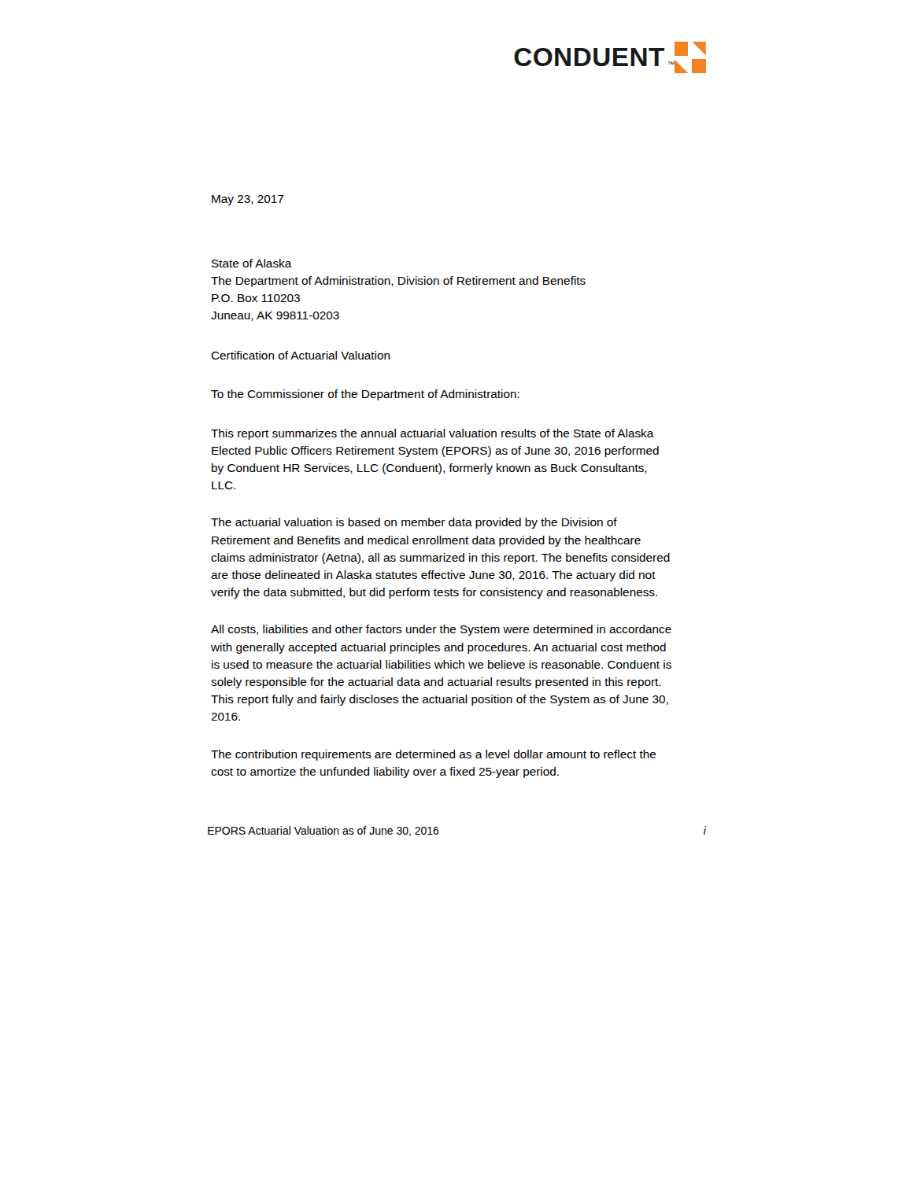CONDUENT™
May 23, 2017
State of Alaska
The Department of Administration, Division of Retirement and Benefits
P.O. Box 110203
Juneau, AK 99811-0203
Certification of Actuarial Valuation
To the Commissioner of the Department of Administration:
This report summarizes the annual actuarial valuation results of the State of Alaska Elected Public Officers Retirement System (EPORS) as of June 30, 2016 performed by Conduent HR Services, LLC (Conduent), formerly known as Buck Consultants, LLC.
The actuarial valuation is based on member data provided by the Division of Retirement and Benefits and medical enrollment data provided by the healthcare claims administrator (Aetna), all as summarized in this report. The benefits considered are those delineated in Alaska statutes effective June 30, 2016. The actuary did not verify the data submitted, but did perform tests for consistency and reasonableness.
All costs, liabilities and other factors under the System were determined in accordance with generally accepted actuarial principles and procedures. An actuarial cost method is used to measure the actuarial liabilities which we believe is reasonable. Conduent is solely responsible for the actuarial data and actuarial results presented in this report. This report fully and fairly discloses the actuarial position of the System as of June 30, 2016.
The contribution requirements are determined as a level dollar amount to reflect the cost to amortize the unfunded liability over a fixed 25-year period.
EPORS Actuarial Valuation as of June 30, 2016 i